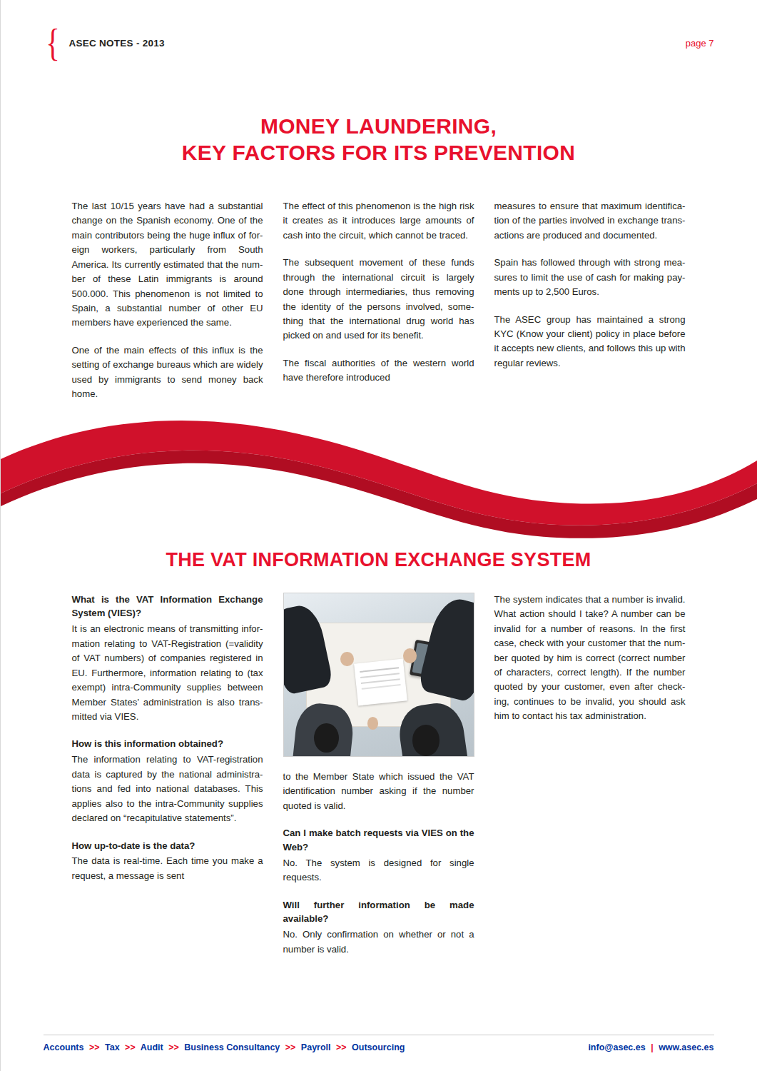{ ASEC NOTES - 2013
page 7
Money Laundering,
Key Factors for its Prevention
The last 10/15 years have had a substantial change on the Spanish economy. One of the main contributors being the huge influx of foreign workers, particularly from South America. Its currently estimated that the number of these Latin immigrants is around 500.000. This phenomenon is not limited to Spain, a substantial number of other EU members have experienced the same.
One of the main effects of this influx is the setting of exchange bureaus which are widely used by immigrants to send money back home.
The effect of this phenomenon is the high risk it creates as it introduces large amounts of cash into the circuit, which cannot be traced.
The subsequent movement of these funds through the international circuit is largely done through intermediaries, thus removing the identity of the persons involved, something that the international drug world has picked on and used for its benefit.
The fiscal authorities of the western world have therefore introduced
measures to ensure that maximum identification of the parties involved in exchange transactions are produced and documented.
Spain has followed through with strong measures to limit the use of cash for making payments up to 2,500 Euros.
The ASEC group has maintained a strong KYC (Know your client) policy in place before it accepts new clients, and follows this up with regular reviews.
The VAT Information Exchange System
What is the VAT Information Exchange System (VIES)?
It is an electronic means of transmitting information relating to VAT-Registration (=validity of VAT numbers) of companies registered in EU. Furthermore, information relating to (tax exempt) intra-Community supplies between Member States’ administration is also transmitted via VIES.
How is this information obtained?
The information relating to VAT-registration data is captured by the national administrations and fed into national databases. This applies also to the intra-Community supplies declared on “recapitulative statements”.
How up-to-date is the data?
The data is real-time. Each time you make a request, a message is sent
to the Member State which issued the VAT identification number asking if the number quoted is valid.
Can I make batch requests via VIES on the Web?
No. The system is designed for single requests.
Will further information be made available?
No. Only confirmation on whether or not a number is valid.
The system indicates that a number is invalid. What action should I take? A number can be invalid for a number of reasons. In the first case, check with your customer that the number quoted by him is correct (correct number of characters, correct length). If the number quoted by your customer, even after checking, continues to be invalid, you should ask him to contact his tax administration.
Accounts >> Tax >> Audit >> Business Consultancy >> Payroll >> Outsourcing
info@asec.es | www.asec.es